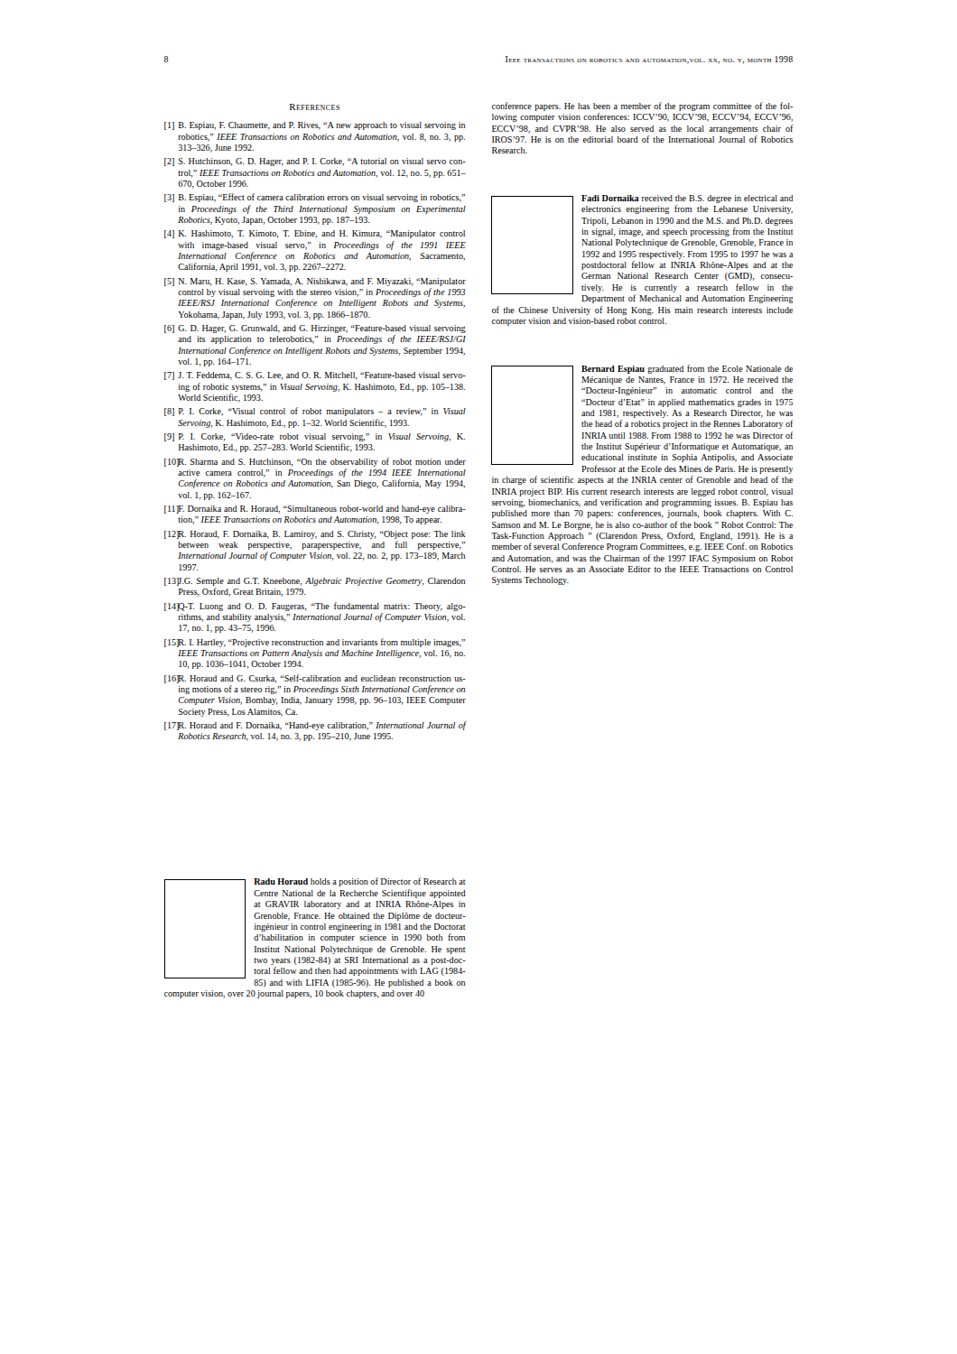8
IEEE TRANSACTIONS ON ROBOTICS AND AUTOMATION,VOL. XX, NO. Y, MONTH 1998
References
[1] B. Espiau, F. Chaumette, and P. Rives, “A new approach to visual servoing in robotics,” IEEE Transactions on Robotics and Automation, vol. 8, no. 3, pp. 313–326, June 1992.
[2] S. Hutchinson, G. D. Hager, and P. I. Corke, “A tutorial on visual servo control,” IEEE Transactions on Robotics and Automation, vol. 12, no. 5, pp. 651–670, October 1996.
[3] B. Espiau, “Effect of camera calibration errors on visual servoing in robotics,” in Proceedings of the Third International Symposium on Experimental Robotics, Kyoto, Japan, October 1993, pp. 187–193.
[4] K. Hashimoto, T. Kimoto, T. Ebine, and H. Kimura, “Manipulator control with image-based visual servo,” in Proceedings of the 1991 IEEE International Conference on Robotics and Automation, Sacramento, California, April 1991, vol. 3, pp. 2267–2272.
[5] N. Maru, H. Kase, S. Yamada, A. Nishikawa, and F. Miyazaki, “Manipulator control by visual servoing with the stereo vision,” in Proceedings of the 1993 IEEE/RSJ International Conference on Intelligent Robots and Systems, Yokohama, Japan, July 1993, vol. 3, pp. 1866–1870.
[6] G. D. Hager, G. Grunwald, and G. Hirzinger, “Feature-based visual servoing and its application to telerobotics,” in Proceedings of the IEEE/RSJ/GI International Conference on Intelligent Robots and Systems, September 1994, vol. 1, pp. 164–171.
[7] J. T. Feddema, C. S. G. Lee, and O. R. Mitchell, “Feature-based visual servoing of robotic systems,” in Visual Servoing, K. Hashimoto, Ed., pp. 105–138. World Scientific, 1993.
[8] P. I. Corke, “Visual control of robot manipulators – a review,” in Visual Servoing, K. Hashimoto, Ed., pp. 1–32. World Scientific, 1993.
[9] P. I. Corke, “Video-rate robot visual servoing,” in Visual Servoing, K. Hashimoto, Ed., pp. 257–283. World Scientific, 1993.
[10] R. Sharma and S. Hutchinson, “On the observability of robot motion under active camera control,” in Proceedings of the 1994 IEEE International Conference on Robotics and Automation, San Diego, California, May 1994, vol. 1, pp. 162–167.
[11] F. Dornaika and R. Horaud, “Simultaneous robot-world and hand-eye calibration,” IEEE Transactions on Robotics and Automation, 1998, To appear.
[12] R. Horaud, F. Dornaika, B. Lamiroy, and S. Christy, “Object pose: The link between weak perspective, paraperspective, and full perspective,” International Journal of Computer Vision, vol. 22, no. 2, pp. 173–189, March 1997.
[13] J.G. Semple and G.T. Kneebone, Algebraic Projective Geometry, Clarendon Press, Oxford, Great Britain, 1979.
[14] Q-T. Luong and O. D. Faugeras, “The fundamental matrix: Theory, algorithms, and stability analysis,” International Journal of Computer Vision, vol. 17, no. 1, pp. 43–75, 1996.
[15] R. I. Hartley, “Projective reconstruction and invariants from multiple images,” IEEE Transactions on Pattern Analysis and Machine Intelligence, vol. 16, no. 10, pp. 1036–1041, October 1994.
[16] R. Horaud and G. Csurka, “Self-calibration and euclidean reconstruction using motions of a stereo rig,” in Proceedings Sixth International Conference on Computer Vision, Bombay, India, January 1998, pp. 96–103, IEEE Computer Society Press, Los Alamitos, Ca.
[17] R. Horaud and F. Dornaika, “Hand-eye calibration,” International Journal of Robotics Research, vol. 14, no. 3, pp. 195–210, June 1995.
Radu Horaud holds a position of Director of Research at Centre National de la Recherche Scientifique appointed at GRAVIR laboratory and at INRIA Rhône-Alpes in Grenoble, France. He obtained the Diplôme de docteur-ingénieur in control engineering in 1981 and the Doctorat d’habilitation in computer science in 1990 both from Institut National Polytechnique de Grenoble. He spent two years (1982-84) at SRI International as a post-doctoral fellow and then had appointments with LAG (1984-85) and with LIFIA (1985-96). He published a book on computer vision, over 20 journal papers, 10 book chapters, and over 40
conference papers. He has been a member of the program committee of the following computer vision conferences: ICCV’90, ICCV’98, ECCV’94, ECCV’96, ECCV’98, and CVPR’98. He also served as the local arrangements chair of IROS’97. He is on the editorial board of the International Journal of Robotics Research.
Fadi Dornaika received the B.S. degree in electrical and electronics engineering from the Lebanese University, Tripoli, Lebanon in 1990 and the M.S. and Ph.D. degrees in signal, image, and speech processing from the Institut National Polytechnique de Grenoble, Grenoble, France in 1992 and 1995 respectively. From 1995 to 1997 he was a postdoctoral fellow at INRIA Rhône-Alpes and at the German National Research Center (GMD), consecutively. He is currently a research fellow in the Department of Mechanical and Automation Engineering of the Chinese University of Hong Kong. His main research interests include computer vision and vision-based robot control.
Bernard Espiau graduated from the Ecole Nationale de Mécanique de Nantes, France in 1972. He received the “Docteur-Ingénieur” in automatic control and the “Docteur d’Etat” in applied mathematics grades in 1975 and 1981, respectively. As a Research Director, he was the head of a robotics project in the Rennes Laboratory of INRIA until 1988. From 1988 to 1992 he was Director of the Institut Supérieur d’Informatique et Automatique, an educational institute in Sophia Antipolis, and Associate Professor at the Ecole des Mines de Paris. He is presently in charge of scientific aspects at the INRIA center of Grenoble and head of the INRIA project BIP. His current research interests are legged robot control, visual servoing, biomechanics, and verification and programming issues. B. Espiau has published more than 70 papers: conferences, journals, book chapters. With C. Samson and M. Le Borgne, he is also co-author of the book ” Robot Control: The Task-Function Approach ” (Clarendon Press, Oxford, England, 1991). He is a member of several Conference Program Committees, e.g. IEEE Conf. on Robotics and Automation, and was the Chairman of the 1997 IFAC Symposium on Robot Control. He serves as an Associate Editor to the IEEE Transactions on Control Systems Technology.